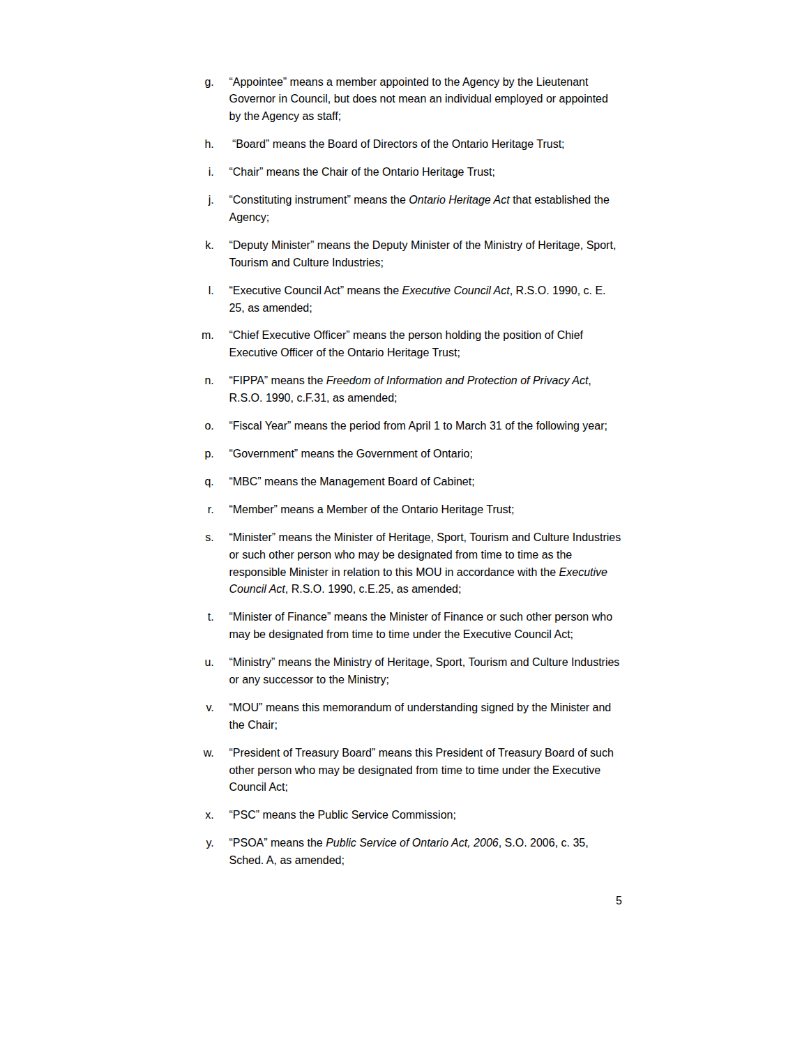“Appointee” means a member appointed to the Agency by the Lieutenant Governor in Council, but does not mean an individual employed or appointed by the Agency as staff;
“Board” means the Board of Directors of the Ontario Heritage Trust;
“Chair” means the Chair of the Ontario Heritage Trust;
“Constituting instrument” means the Ontario Heritage Act that established the Agency;
“Deputy Minister” means the Deputy Minister of the Ministry of Heritage, Sport, Tourism and Culture Industries;
“Executive Council Act” means the Executive Council Act, R.S.O. 1990, c. E. 25, as amended;
“Chief Executive Officer” means the person holding the position of Chief Executive Officer of the Ontario Heritage Trust;
“FIPPA” means the Freedom of Information and Protection of Privacy Act, R.S.O. 1990, c.F.31, as amended;
“Fiscal Year” means the period from April 1 to March 31 of the following year;
“Government” means the Government of Ontario;
“MBC” means the Management Board of Cabinet;
“Member” means a Member of the Ontario Heritage Trust;
“Minister” means the Minister of Heritage, Sport, Tourism and Culture Industries or such other person who may be designated from time to time as the responsible Minister in relation to this MOU in accordance with the Executive Council Act, R.S.O. 1990, c.E.25, as amended;
“Minister of Finance” means the Minister of Finance or such other person who may be designated from time to time under the Executive Council Act;
“Ministry” means the Ministry of Heritage, Sport, Tourism and Culture Industries or any successor to the Ministry;
“MOU” means this memorandum of understanding signed by the Minister and the Chair;
“President of Treasury Board” means this President of Treasury Board of such other person who may be designated from time to time under the Executive Council Act;
“PSC” means the Public Service Commission;
“PSOA” means the Public Service of Ontario Act, 2006, S.O. 2006, c. 35, Sched. A, as amended;
5